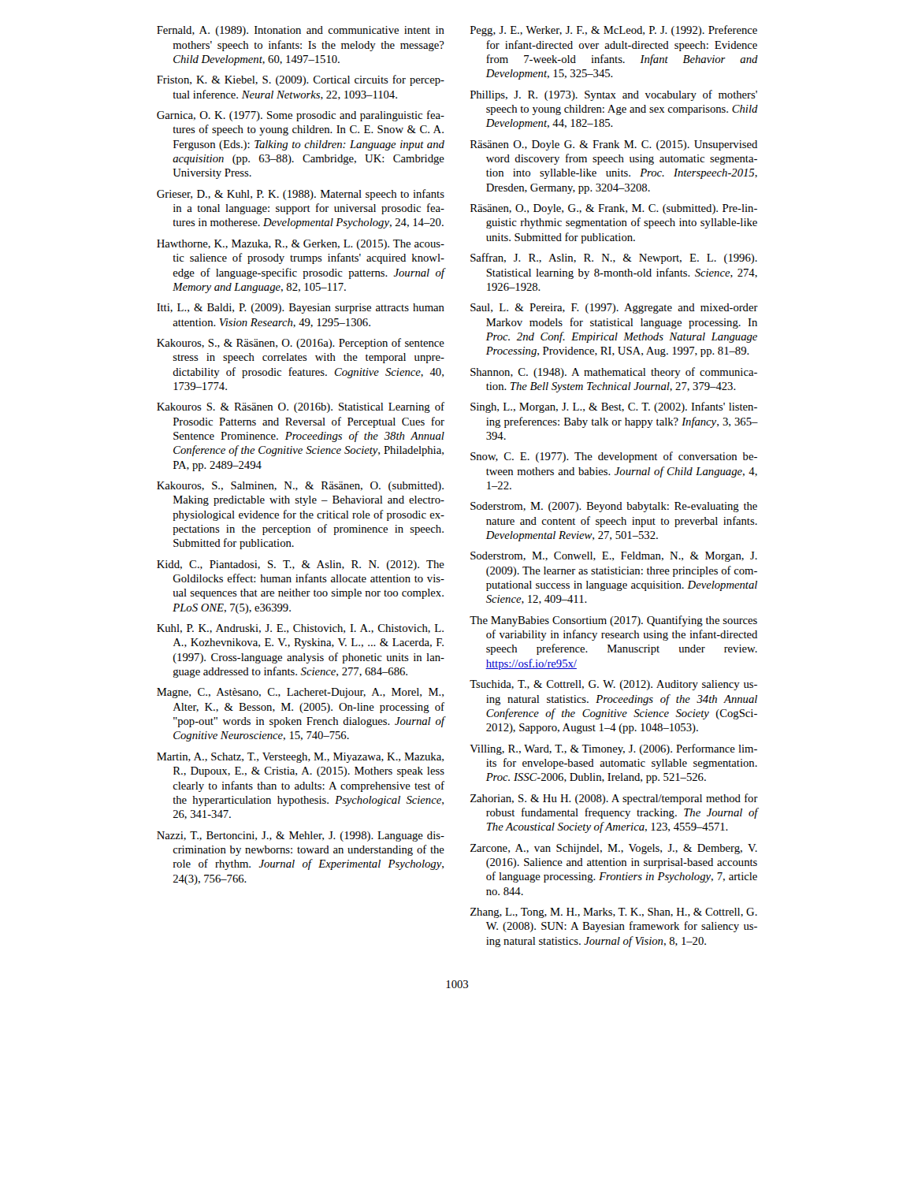Fernald, A. (1989). Intonation and communicative intent in mothers' speech to infants: Is the melody the message? Child Development, 60, 1497–1510.
Friston, K. & Kiebel, S. (2009). Cortical circuits for perceptual inference. Neural Networks, 22, 1093–1104.
Garnica, O. K. (1977). Some prosodic and paralinguistic features of speech to young children. In C. E. Snow & C. A. Ferguson (Eds.): Talking to children: Language input and acquisition (pp. 63–88). Cambridge, UK: Cambridge University Press.
Grieser, D., & Kuhl, P. K. (1988). Maternal speech to infants in a tonal language: support for universal prosodic features in motherese. Developmental Psychology, 24, 14–20.
Hawthorne, K., Mazuka, R., & Gerken, L. (2015). The acoustic salience of prosody trumps infants' acquired knowledge of language-specific prosodic patterns. Journal of Memory and Language, 82, 105–117.
Itti, L., & Baldi, P. (2009). Bayesian surprise attracts human attention. Vision Research, 49, 1295–1306.
Kakouros, S., & Räsänen, O. (2016a). Perception of sentence stress in speech correlates with the temporal unpredictability of prosodic features. Cognitive Science, 40, 1739–1774.
Kakouros S. & Räsänen O. (2016b). Statistical Learning of Prosodic Patterns and Reversal of Perceptual Cues for Sentence Prominence. Proceedings of the 38th Annual Conference of the Cognitive Science Society, Philadelphia, PA, pp. 2489–2494
Kakouros, S., Salminen, N., & Räsänen, O. (submitted). Making predictable with style – Behavioral and electrophysiological evidence for the critical role of prosodic expectations in the perception of prominence in speech. Submitted for publication.
Kidd, C., Piantadosi, S. T., & Aslin, R. N. (2012). The Goldilocks effect: human infants allocate attention to visual sequences that are neither too simple nor too complex. PLoS ONE, 7(5), e36399.
Kuhl, P. K., Andruski, J. E., Chistovich, I. A., Chistovich, L. A., Kozhevnikova, E. V., Ryskina, V. L., ... & Lacerda, F. (1997). Cross-language analysis of phonetic units in language addressed to infants. Science, 277, 684–686.
Magne, C., Astèsano, C., Lacheret-Dujour, A., Morel, M., Alter, K., & Besson, M. (2005). On-line processing of "pop-out" words in spoken French dialogues. Journal of Cognitive Neuroscience, 15, 740–756.
Martin, A., Schatz, T., Versteegh, M., Miyazawa, K., Mazuka, R., Dupoux, E., & Cristia, A. (2015). Mothers speak less clearly to infants than to adults: A comprehensive test of the hyperarticulation hypothesis. Psychological Science, 26, 341-347.
Nazzi, T., Bertoncini, J., & Mehler, J. (1998). Language discrimination by newborns: toward an understanding of the role of rhythm. Journal of Experimental Psychology, 24(3), 756–766.
Pegg, J. E., Werker, J. F., & McLeod, P. J. (1992). Preference for infant-directed over adult-directed speech: Evidence from 7-week-old infants. Infant Behavior and Development, 15, 325–345.
Phillips, J. R. (1973). Syntax and vocabulary of mothers' speech to young children: Age and sex comparisons. Child Development, 44, 182–185.
Räsänen O., Doyle G. & Frank M. C. (2015). Unsupervised word discovery from speech using automatic segmentation into syllable-like units. Proc. Interspeech-2015, Dresden, Germany, pp. 3204–3208.
Räsänen, O., Doyle, G., & Frank, M. C. (submitted). Pre-linguistic rhythmic segmentation of speech into syllable-like units. Submitted for publication.
Saffran, J. R., Aslin, R. N., & Newport, E. L. (1996). Statistical learning by 8-month-old infants. Science, 274, 1926–1928.
Saul, L. & Pereira, F. (1997). Aggregate and mixed-order Markov models for statistical language processing. In Proc. 2nd Conf. Empirical Methods Natural Language Processing, Providence, RI, USA, Aug. 1997, pp. 81–89.
Shannon, C. (1948). A mathematical theory of communication. The Bell System Technical Journal, 27, 379–423.
Singh, L., Morgan, J. L., & Best, C. T. (2002). Infants' listening preferences: Baby talk or happy talk? Infancy, 3, 365–394.
Snow, C. E. (1977). The development of conversation between mothers and babies. Journal of Child Language, 4, 1–22.
Soderstrom, M. (2007). Beyond babytalk: Re-evaluating the nature and content of speech input to preverbal infants. Developmental Review, 27, 501–532.
Soderstrom, M., Conwell, E., Feldman, N., & Morgan, J. (2009). The learner as statistician: three principles of computational success in language acquisition. Developmental Science, 12, 409–411.
The ManyBabies Consortium (2017). Quantifying the sources of variability in infancy research using the infant-directed speech preference. Manuscript under review. https://osf.io/re95x/
Tsuchida, T., & Cottrell, G. W. (2012). Auditory saliency using natural statistics. Proceedings of the 34th Annual Conference of the Cognitive Science Society (CogSci-2012), Sapporo, August 1–4 (pp. 1048–1053).
Villing, R., Ward, T., & Timoney, J. (2006). Performance limits for envelope-based automatic syllable segmentation. Proc. ISSC-2006, Dublin, Ireland, pp. 521–526.
Zahorian, S. & Hu H. (2008). A spectral/temporal method for robust fundamental frequency tracking. The Journal of The Acoustical Society of America, 123, 4559–4571.
Zarcone, A., van Schijndel, M., Vogels, J., & Demberg, V. (2016). Salience and attention in surprisal-based accounts of language processing. Frontiers in Psychology, 7, article no. 844.
Zhang, L., Tong, M. H., Marks, T. K., Shan, H., & Cottrell, G. W. (2008). SUN: A Bayesian framework for saliency using natural statistics. Journal of Vision, 8, 1–20.
1003